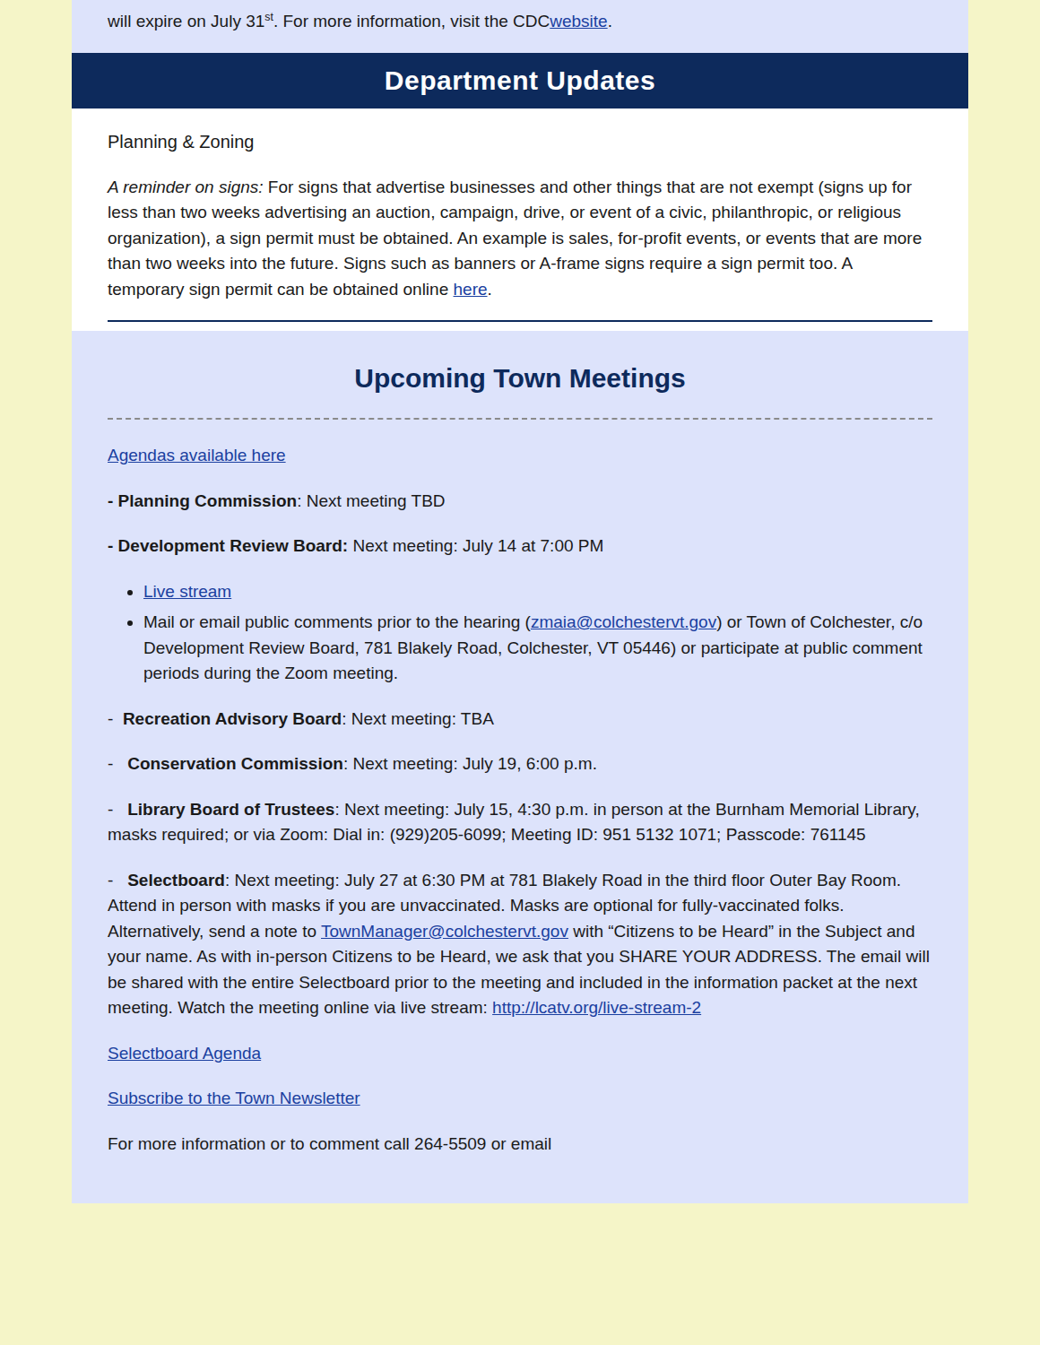will expire on July 31st. For more information, visit the CDCwebsite.
Department Updates
Planning & Zoning
A reminder on signs: For signs that advertise businesses and other things that are not exempt (signs up for less than two weeks advertising an auction, campaign, drive, or event of a civic, philanthropic, or religious organization), a sign permit must be obtained. An example is sales, for-profit events, or events that are more than two weeks into the future. Signs such as banners or A-frame signs require a sign permit too. A temporary sign permit can be obtained online here.
Upcoming Town Meetings
Agendas available here
- Planning Commission: Next meeting TBD
- Development Review Board: Next meeting: July 14 at 7:00 PM
Live stream
Mail or email public comments prior to the hearing (zmaia@colchestervt.gov) or Town of Colchester, c/o Development Review Board, 781 Blakely Road, Colchester, VT 05446) or participate at public comment periods during the Zoom meeting.
- Recreation Advisory Board: Next meeting: TBA
- Conservation Commission: Next meeting: July 19, 6:00 p.m.
- Library Board of Trustees: Next meeting: July 15, 4:30 p.m. in person at the Burnham Memorial Library, masks required; or via Zoom: Dial in: (929)205-6099; Meeting ID: 951 5132 1071; Passcode: 761145
- Selectboard: Next meeting: July 27 at 6:30 PM at 781 Blakely Road in the third floor Outer Bay Room. Attend in person with masks if you are unvaccinated. Masks are optional for fully-vaccinated folks. Alternatively, send a note to TownManager@colchestervt.gov with “Citizens to be Heard” in the Subject and your name. As with in-person Citizens to be Heard, we ask that you SHARE YOUR ADDRESS. The email will be shared with the entire Selectboard prior to the meeting and included in the information packet at the next meeting. Watch the meeting online via live stream: http://lcatv.org/live-stream-2
Selectboard Agenda
Subscribe to the Town Newsletter
For more information or to comment call 264-5509 or email